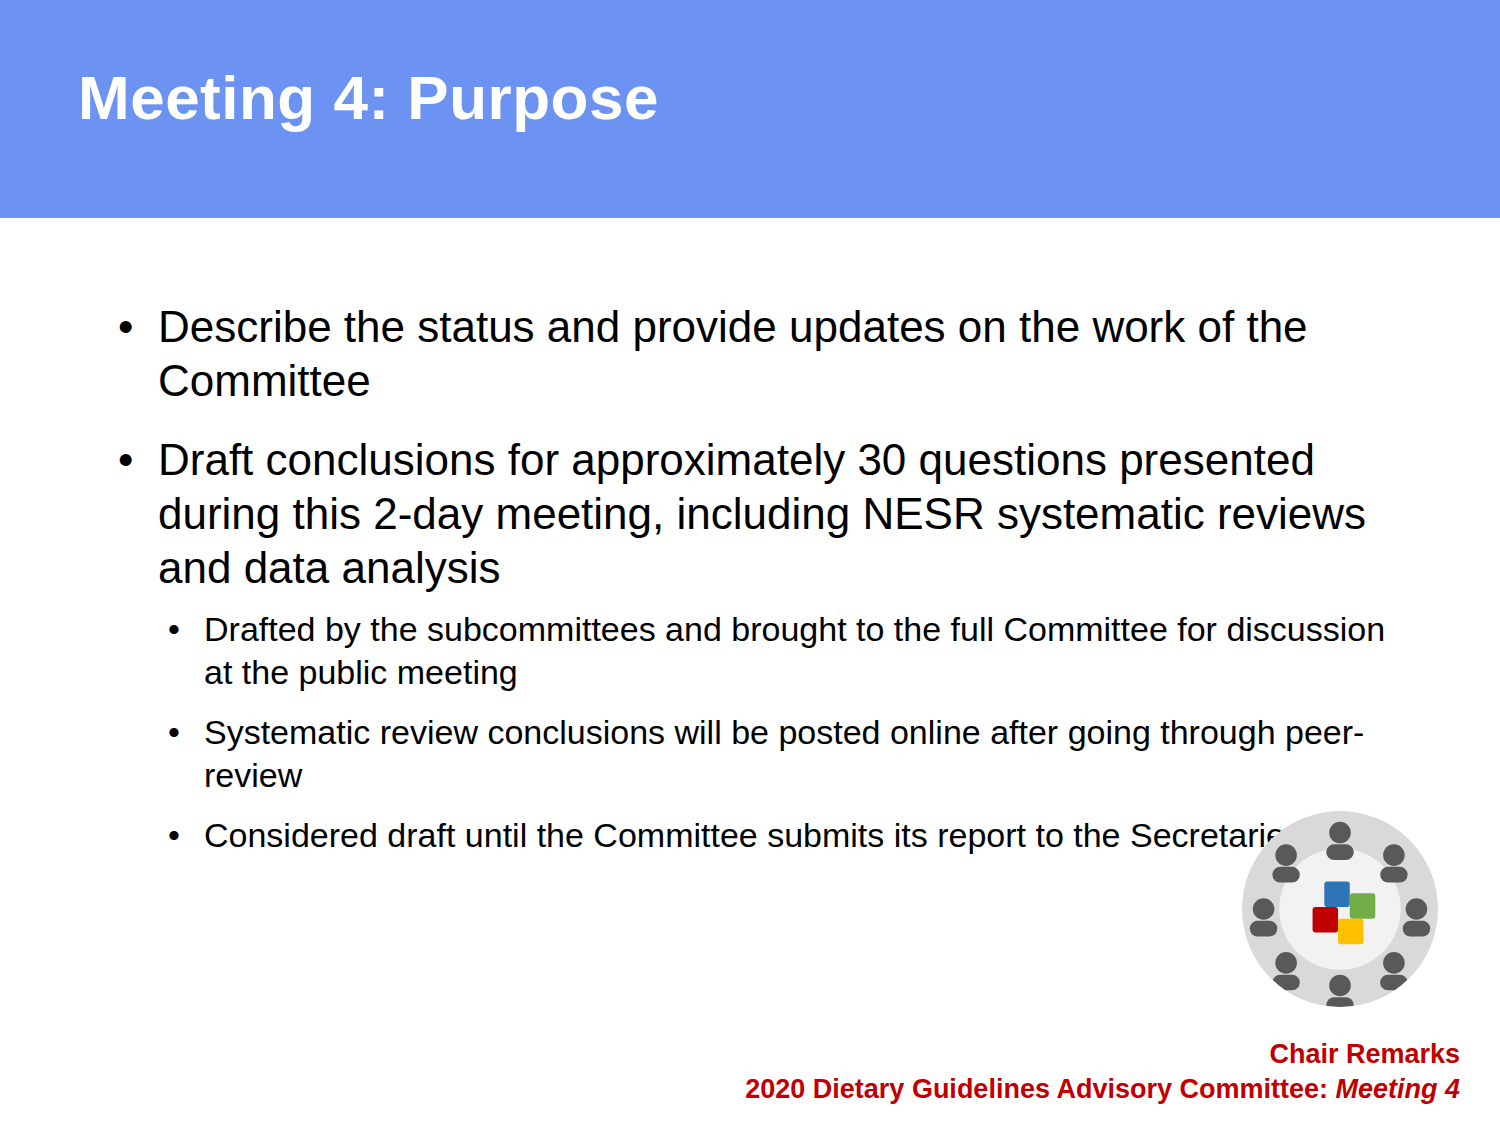Meeting 4: Purpose
Describe the status and provide updates on the work of the Committee
Draft conclusions for approximately 30 questions presented during this 2-day meeting, including NESR systematic reviews and data analysis
Drafted by the subcommittees and brought to the full Committee for discussion at the public meeting
Systematic review conclusions will be posted online after going through peer-review
Considered draft until the Committee submits its report to the Secretaries
Chair Remarks
2020 Dietary Guidelines Advisory Committee: Meeting 4